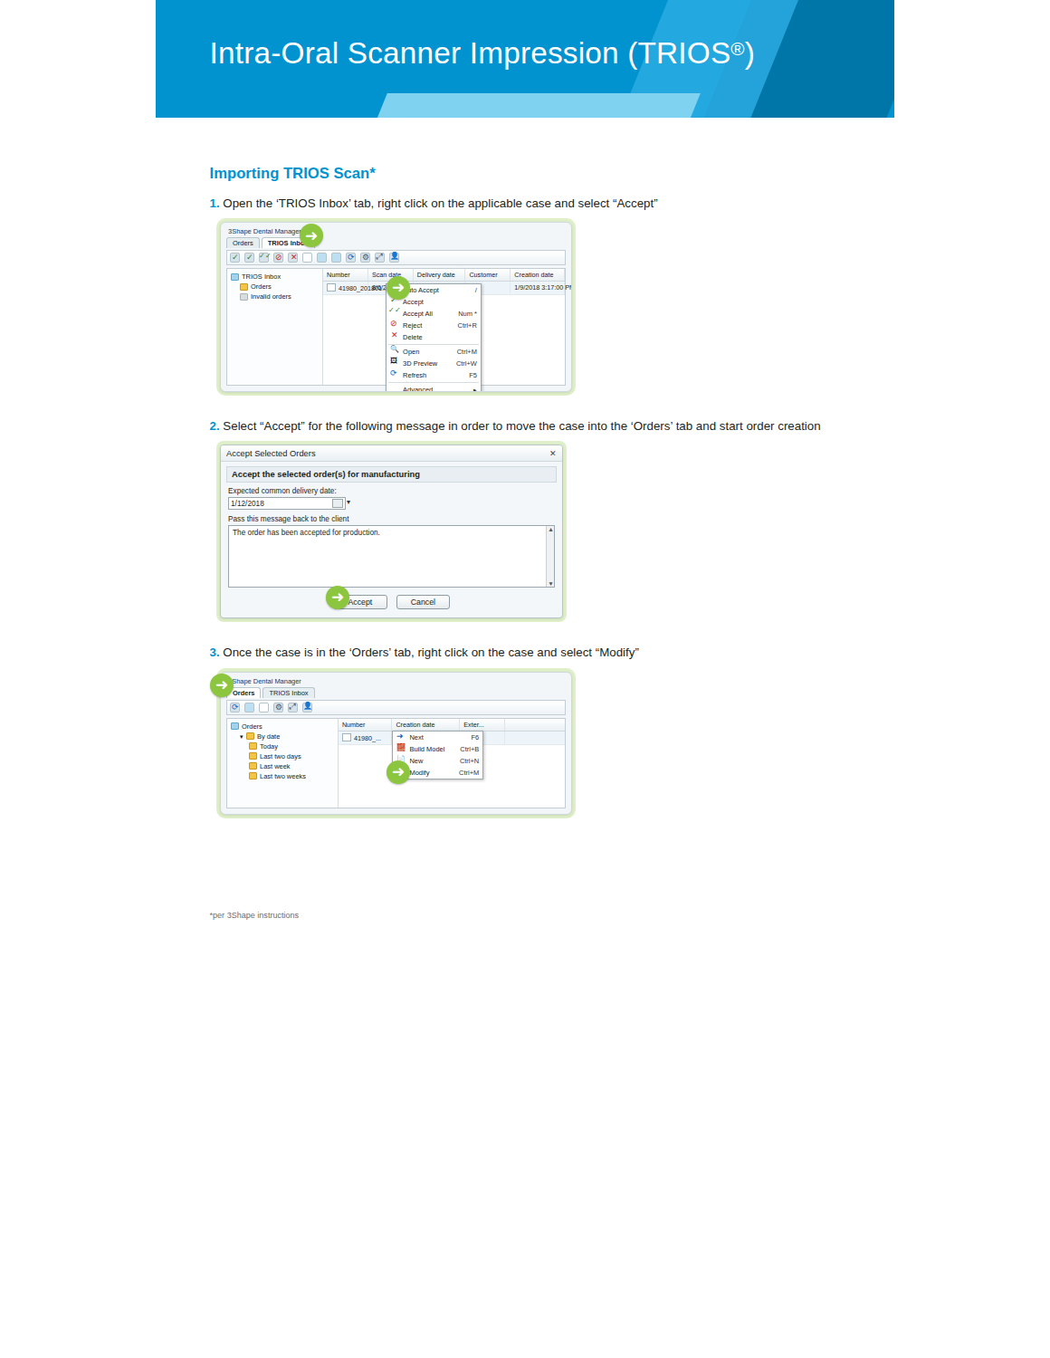Intra-Oral Scanner Impression (TRIOS®)
Importing TRIOS Scan*
1. Open the ‘TRIOS Inbox’ tab, right click on the applicable case and select “Accept”
3Shape Dental Manager
Orders
TRIOS Inbox
TRIOS Inbox
Orders
Invalid orders
Number
Scan date
Delivery date
Customer
Creation date
41980_201801...
8/6/2015
1
1/9/2018 3:17:00 PM
Auto Accept/
Accept
Accept All Num *
Reject Ctrl+R
Delete
Open Ctrl+M
3D Preview Ctrl+W
Refresh F5
Advanced▸
3Shape Communicate▸
2. Select “Accept” for the following message in order to move the case into the ‘Orders’ tab and start order creation
Accept Selected Orders✕
Accept the selected order(s) for manufacturing
Expected common delivery date: 1/12/2018
Pass this message back to the client
The order has been accepted for production.
Accept
Cancel
3. Once the case is in the ‘Orders’ tab, right click on the case and select “Modify”
3Shape Dental Manager
Orders
TRIOS Inbox
Orders
▾ By date
Today
Last two days
Last week
Last two weeks
Number
Creation date
Exter...
41980_...
1/9/2018 3:17:00
Next F6
Build Model Ctrl+B
New Ctrl+N
Modify Ctrl+M
*per 3Shape instructions